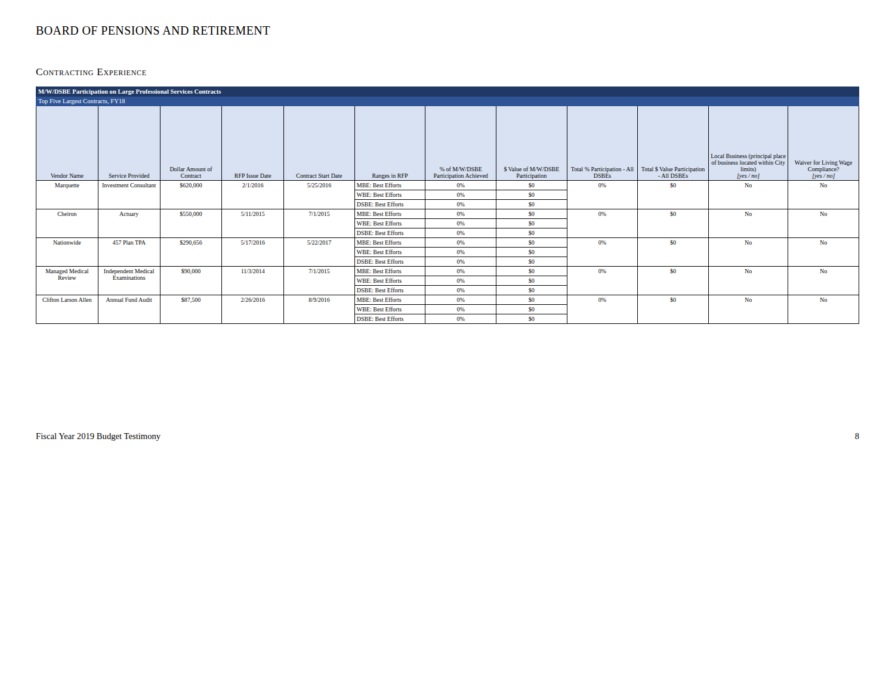BOARD OF PENSIONS AND RETIREMENT
Contracting Experience
| M/W/DSBE Participation on Large Professional Services Contracts |
| Top Five Largest Contracts, FY18 |
| Vendor Name | Service Provided | Dollar Amount of Contract | RFP Issue Date | Contract Start Date | Ranges in RFP | % of M/W/DSBE Participation Achieved | $ Value of M/W/DSBE Participation | Total % Participation - All DSBEs | Total $ Value Participation - All DSBEs | Local Business (principal place of business located within City limits) [yes / no] | Waiver for Living Wage Compliance? [yes / no] |
| Marquette | Investment Consultant | $620,000 | 2/1/2016 | 5/25/2016 | MBE: Best Efforts | 0% | $0 | 0% | $0 | No | No |
| WBE: Best Efforts | 0% | $0 |
| DSBE: Best Efforts | 0% | $0 |
| Cheiron | Actuary | $550,000 | 5/11/2015 | 7/1/2015 | MBE: Best Efforts | 0% | $0 | 0% | $0 | No | No |
| WBE: Best Efforts | 0% | $0 |
| DSBE: Best Efforts | 0% | $0 |
| Nationwide | 457 Plan TPA | $290,656 | 5/17/2016 | 5/22/2017 | MBE: Best Efforts | 0% | $0 | 0% | $0 | No | No |
| WBE: Best Efforts | 0% | $0 |
| DSBE: Best Efforts | 0% | $0 |
| Managed Medical Review | Independent Medical Examinations | $90,000 | 11/3/2014 | 7/1/2015 | MBE: Best Efforts | 0% | $0 | 0% | $0 | No | No |
| WBE: Best Efforts | 0% | $0 |
| DSBE: Best Efforts | 0% | $0 |
| Clifton Larson Allen | Annual Fund Audit | $87,500 | 2/26/2016 | 8/9/2016 | MBE: Best Efforts | 0% | $0 | 0% | $0 | No | No |
| WBE: Best Efforts | 0% | $0 |
| DSBE: Best Efforts | 0% | $0 |
Fiscal Year 2019 Budget Testimony 8